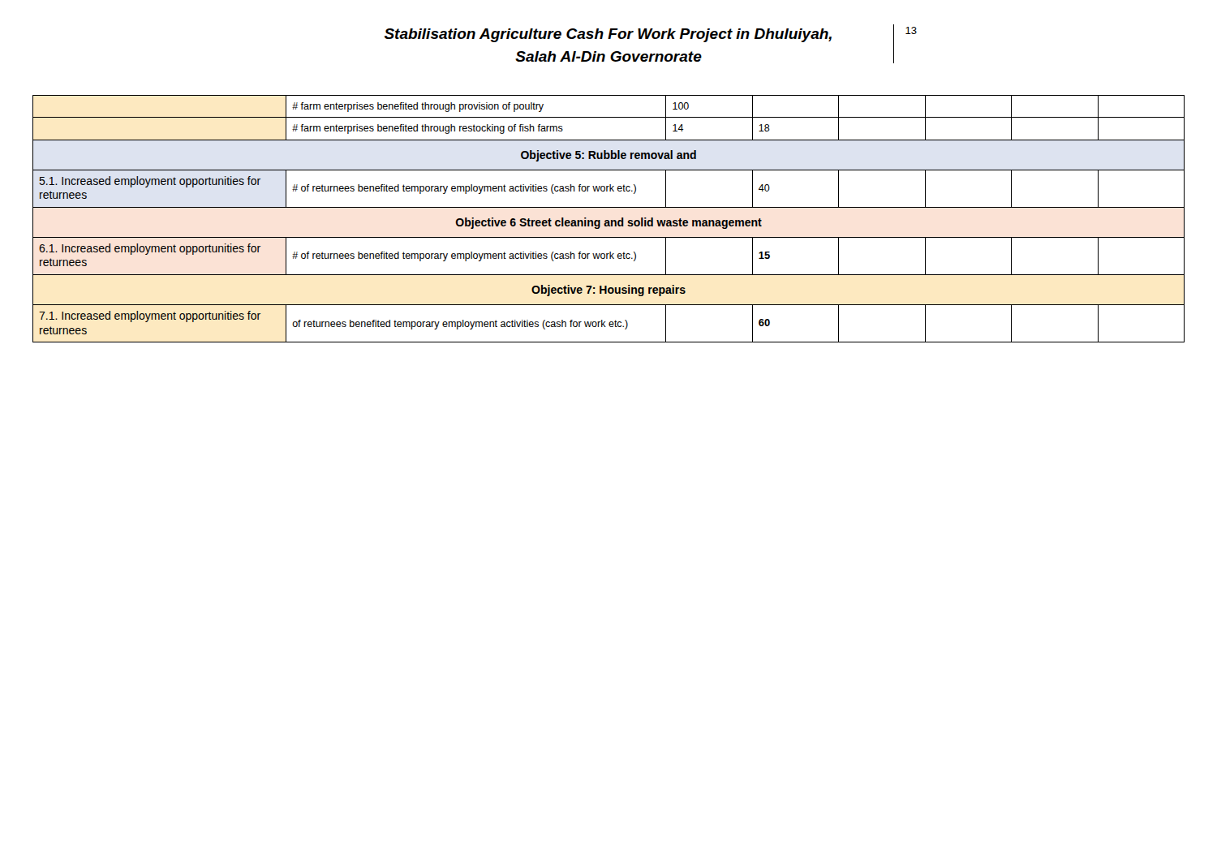Stabilisation Agriculture Cash For Work Project in Dhuluiyah,
Salah Al-Din Governorate
13
| | # farm enterprises benefited through provision of poultry | 100 | | | | | |
| | # farm enterprises benefited through restocking of fish farms | 14 | 18 | | | | |
| Objective 5: Rubble removal and |
| 5.1. Increased employment opportunities for returnees | # of returnees benefited temporary employment activities (cash for work etc.) | | 40 | | | | |
| Objective 6 Street cleaning and solid waste management |
| 6.1. Increased employment opportunities for returnees | # of returnees benefited temporary employment activities (cash for work etc.) | | 15 | | | | |
| Objective 7: Housing repairs |
| 7.1. Increased employment opportunities for returnees | of returnees benefited temporary employment activities (cash for work etc.) | | 60 | | | | |